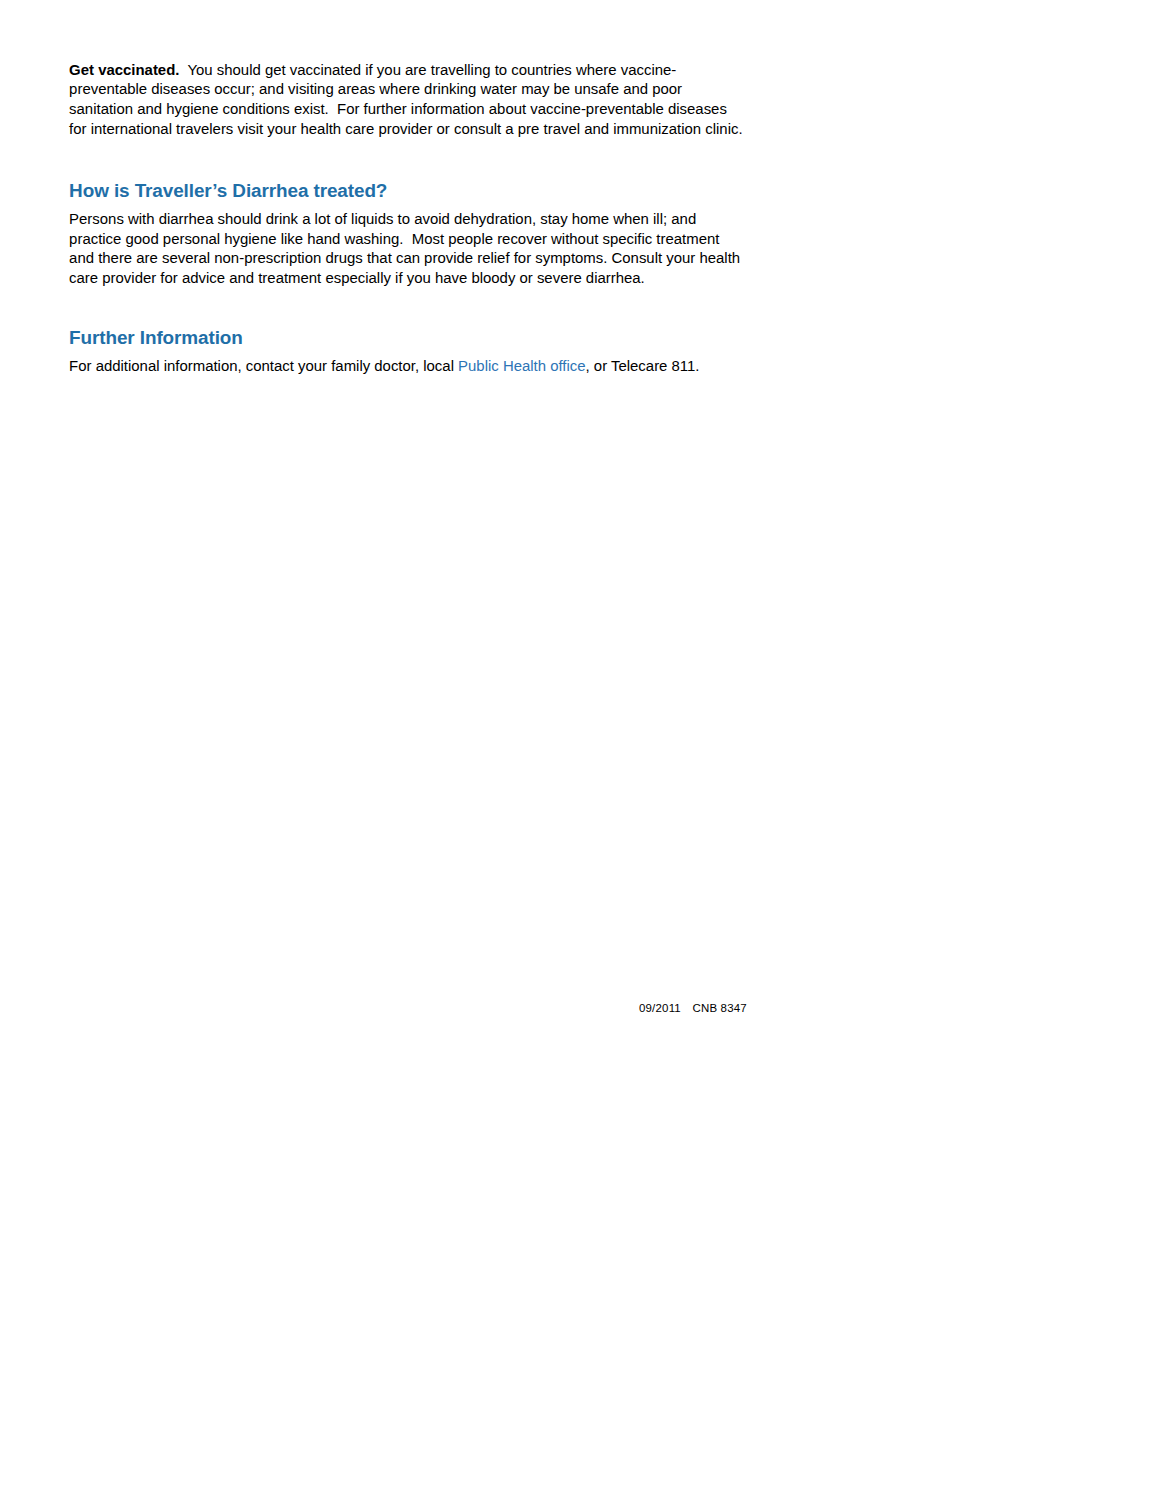Get vaccinated. You should get vaccinated if you are travelling to countries where vaccine-preventable diseases occur; and visiting areas where drinking water may be unsafe and poor sanitation and hygiene conditions exist. For further information about vaccine-preventable diseases for international travelers visit your health care provider or consult a pre travel and immunization clinic.
How is Traveller’s Diarrhea treated?
Persons with diarrhea should drink a lot of liquids to avoid dehydration, stay home when ill; and practice good personal hygiene like hand washing. Most people recover without specific treatment and there are several non-prescription drugs that can provide relief for symptoms. Consult your health care provider for advice and treatment especially if you have bloody or severe diarrhea.
Further Information
For additional information, contact your family doctor, local Public Health office, or Telecare 811.
09/2011CNB 8347